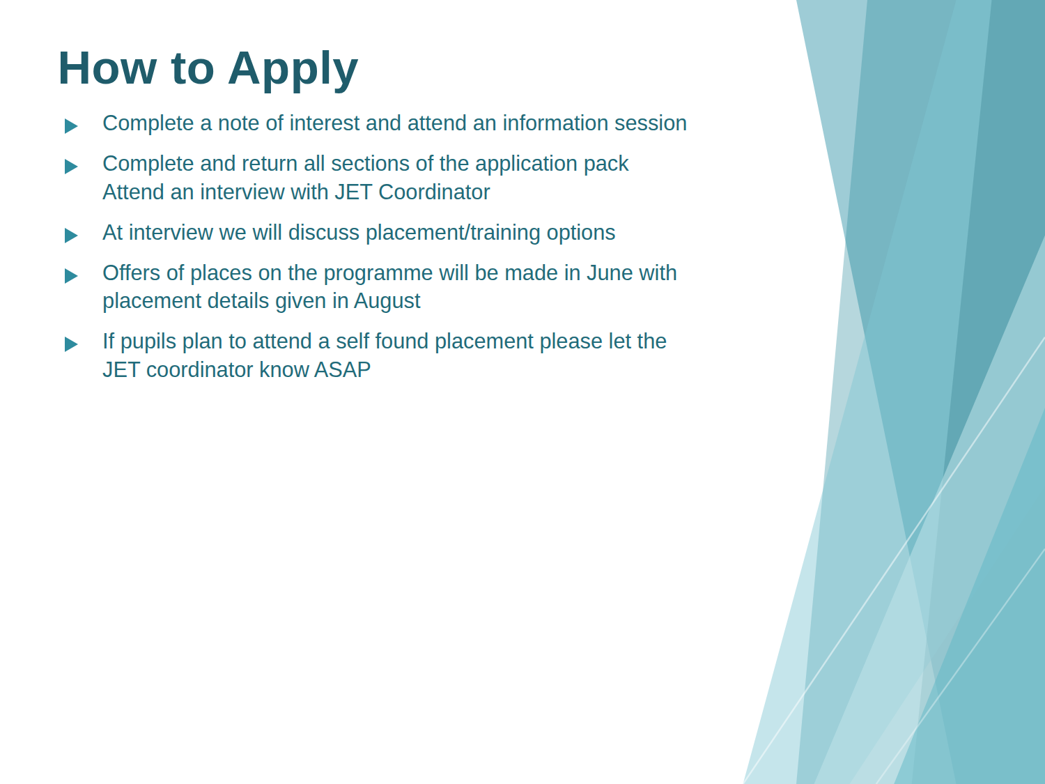How to Apply
Complete a note of interest and attend an information session
Complete and return all sections of the application pack Attend an interview with JET Coordinator
At interview we will discuss placement/training options
Offers of places on the programme will be made in June with placement details given in August
If pupils plan to attend a self found placement please let the JET coordinator know ASAP